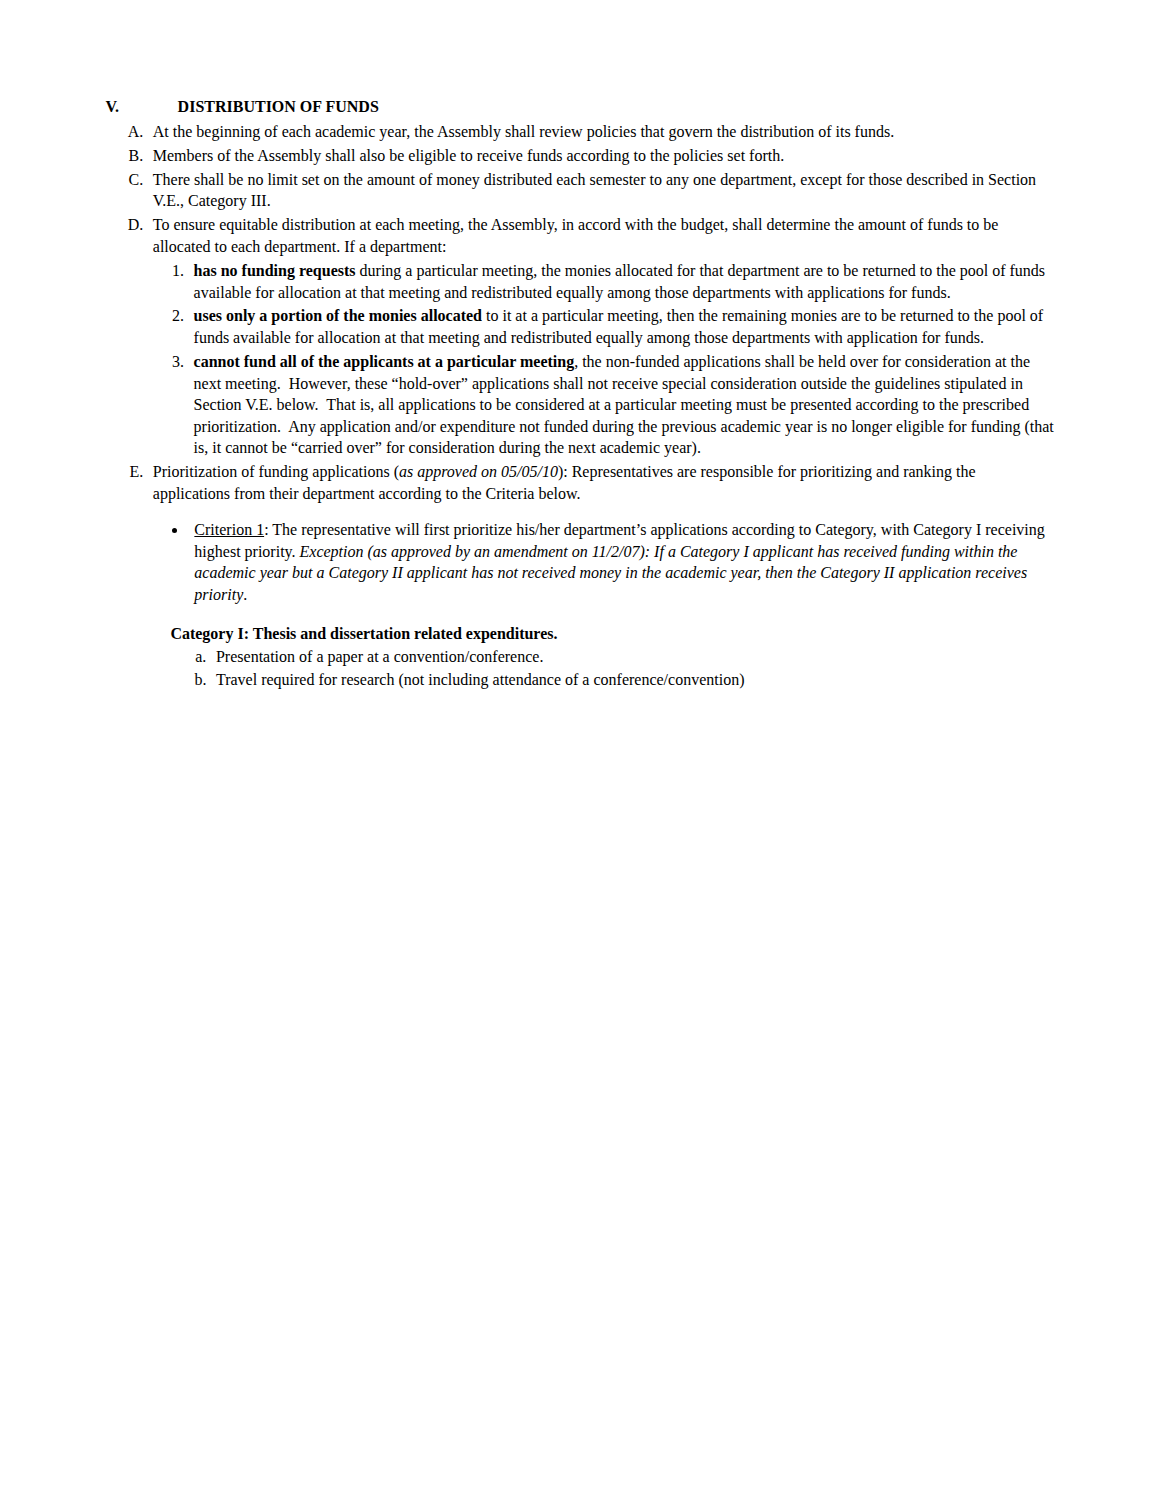V. DISTRIBUTION OF FUNDS
At the beginning of each academic year, the Assembly shall review policies that govern the distribution of its funds.
Members of the Assembly shall also be eligible to receive funds according to the policies set forth.
There shall be no limit set on the amount of money distributed each semester to any one department, except for those described in Section V.E., Category III.
To ensure equitable distribution at each meeting, the Assembly, in accord with the budget, shall determine the amount of funds to be allocated to each department. If a department:
has no funding requests during a particular meeting, the monies allocated for that department are to be returned to the pool of funds available for allocation at that meeting and redistributed equally among those departments with applications for funds.
uses only a portion of the monies allocated to it at a particular meeting, then the remaining monies are to be returned to the pool of funds available for allocation at that meeting and redistributed equally among those departments with application for funds.
cannot fund all of the applicants at a particular meeting, the non-funded applications shall be held over for consideration at the next meeting. However, these “hold-over” applications shall not receive special consideration outside the guidelines stipulated in Section V.E. below. That is, all applications to be considered at a particular meeting must be presented according to the prescribed prioritization. Any application and/or expenditure not funded during the previous academic year is no longer eligible for funding (that is, it cannot be “carried over” for consideration during the next academic year).
Prioritization of funding applications (as approved on 05/05/10): Representatives are responsible for prioritizing and ranking the applications from their department according to the Criteria below.
Criterion 1: The representative will first prioritize his/her department’s applications according to Category, with Category I receiving highest priority. Exception (as approved by an amendment on 11/2/07): If a Category I applicant has received funding within the academic year but a Category II applicant has not received money in the academic year, then the Category II application receives priority.
Category I: Thesis and dissertation related expenditures.
Presentation of a paper at a convention/conference.
Travel required for research (not including attendance of a conference/convention)